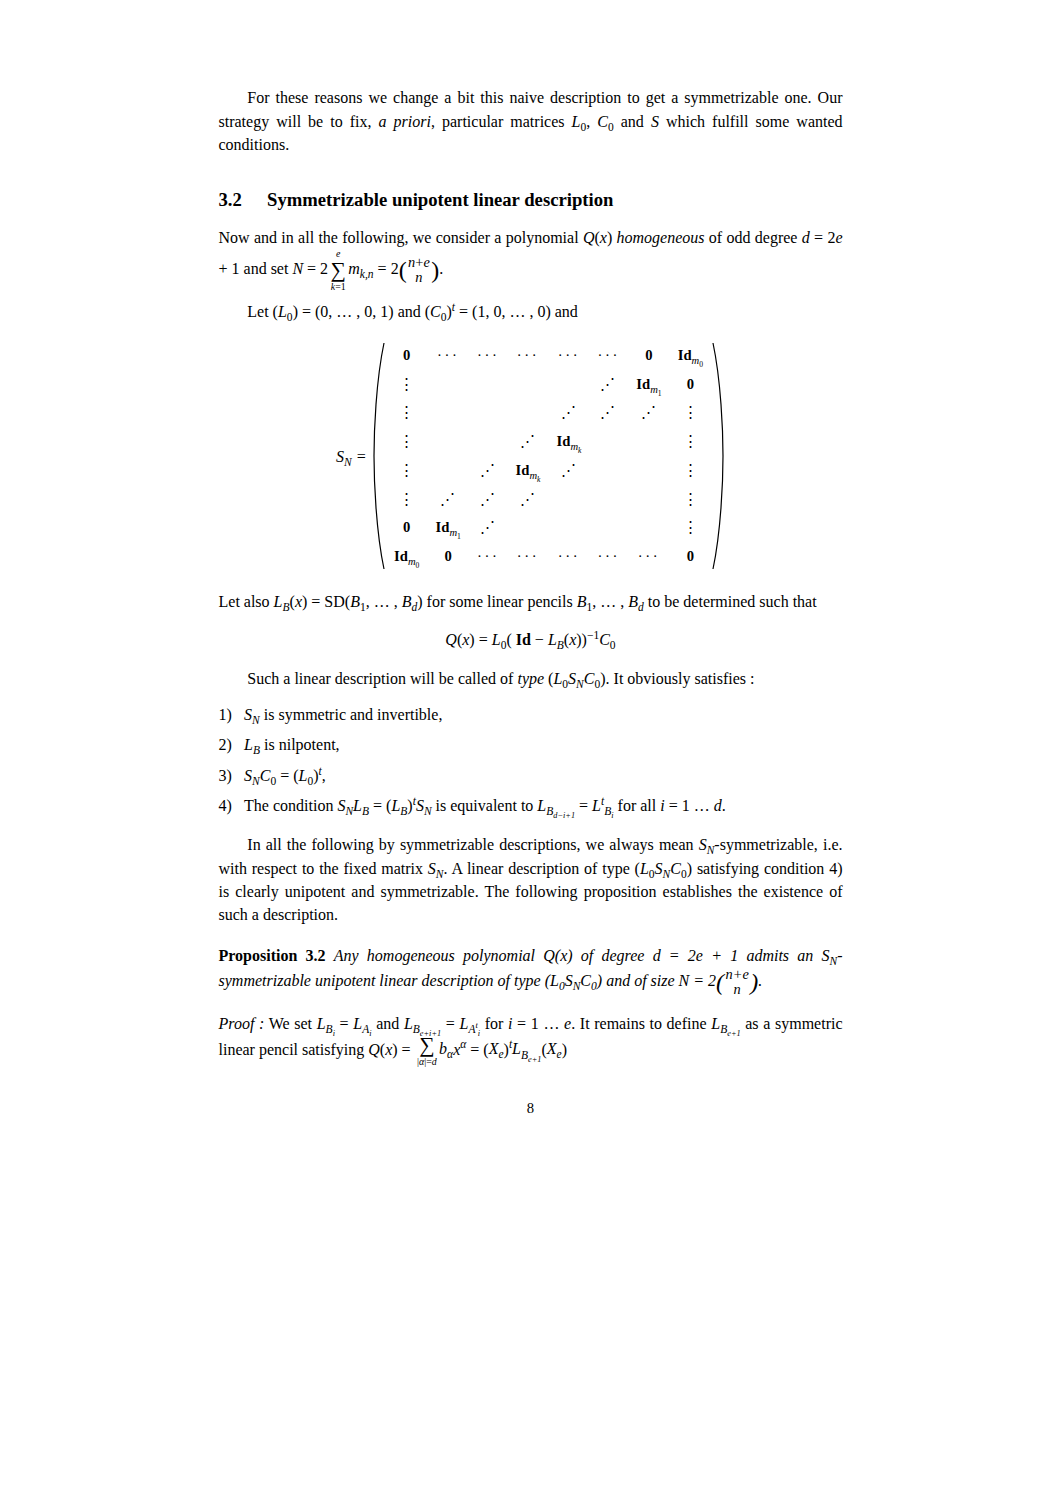For these reasons we change a bit this naive description to get a symmetrizable one. Our strategy will be to fix, a priori, particular matrices L0, C0 and S which fulfill some wanted conditions.
3.2 Symmetrizable unipotent linear description
Now and in all the following, we consider a polynomial Q(x) homogeneous of odd degree d = 2e + 1 and set N = 2e∑k=1 mk,n = 2(n+e
n).
Let (L0) = (0, … , 0, 1) and (C0)t = (1, 0, … , 0) and
SN =
| 0 | ··· | ··· | ··· | ··· | ··· | 0 | Id m 0 |
| ⋮ | | | | | ⋰ | Id m 1 | 0 |
| ⋮ | | | | ⋰ | ⋰ | ⋰ | ⋮ |
| ⋮ | | | ⋰ | Id m k | | | ⋮ |
| ⋮ | | ⋰ | Id m k | ⋰ | | | ⋮ |
| ⋮ | ⋰ | ⋰ | ⋰ | | | | ⋮ |
| 0 | Id m 1 | ⋰ | | | | | ⋮ |
| Id m 0 | 0 | ··· | ··· | ··· | ··· | ··· | 0 |
Let also LB(x) = SD(B1, … , Bd) for some linear pencils B1, … , Bd to be determined such that
Q(x) = L0( Id − LB(x))−1C0
Such a linear description will be called of type (L0SN C0). It obviously satisfies :
SN is symmetric and invertible,
LB is nilpotent,
SN C0 = (L0)t,
The condition SN LB = (LB)tSN is equivalent to LBd−i+1 = LtBi for all i = 1 … d.
In all the following by symmetrizable descriptions, we always mean SN-symmetrizable, i.e. with respect to the fixed matrix SN. A linear description of type (L0SN C0) satisfying condition 4) is clearly unipotent and symmetrizable. The following proposition establishes the existence of such a description.
Proposition 3.2 Any homogeneous polynomial Q(x) of degree d = 2e + 1 admits an SN-symmetrizable unipotent linear description of type (L0SN C0) and of size N = 2(n+e
n).
Proof : We set LBi = LAi and LBe+i+1 = LAti for i = 1 … e. It remains to define LBe+1 as a symmetric linear pencil satisfying Q(x) = ∑|α|=d bα xα = (Xe)tLBe+1(Xe)
8